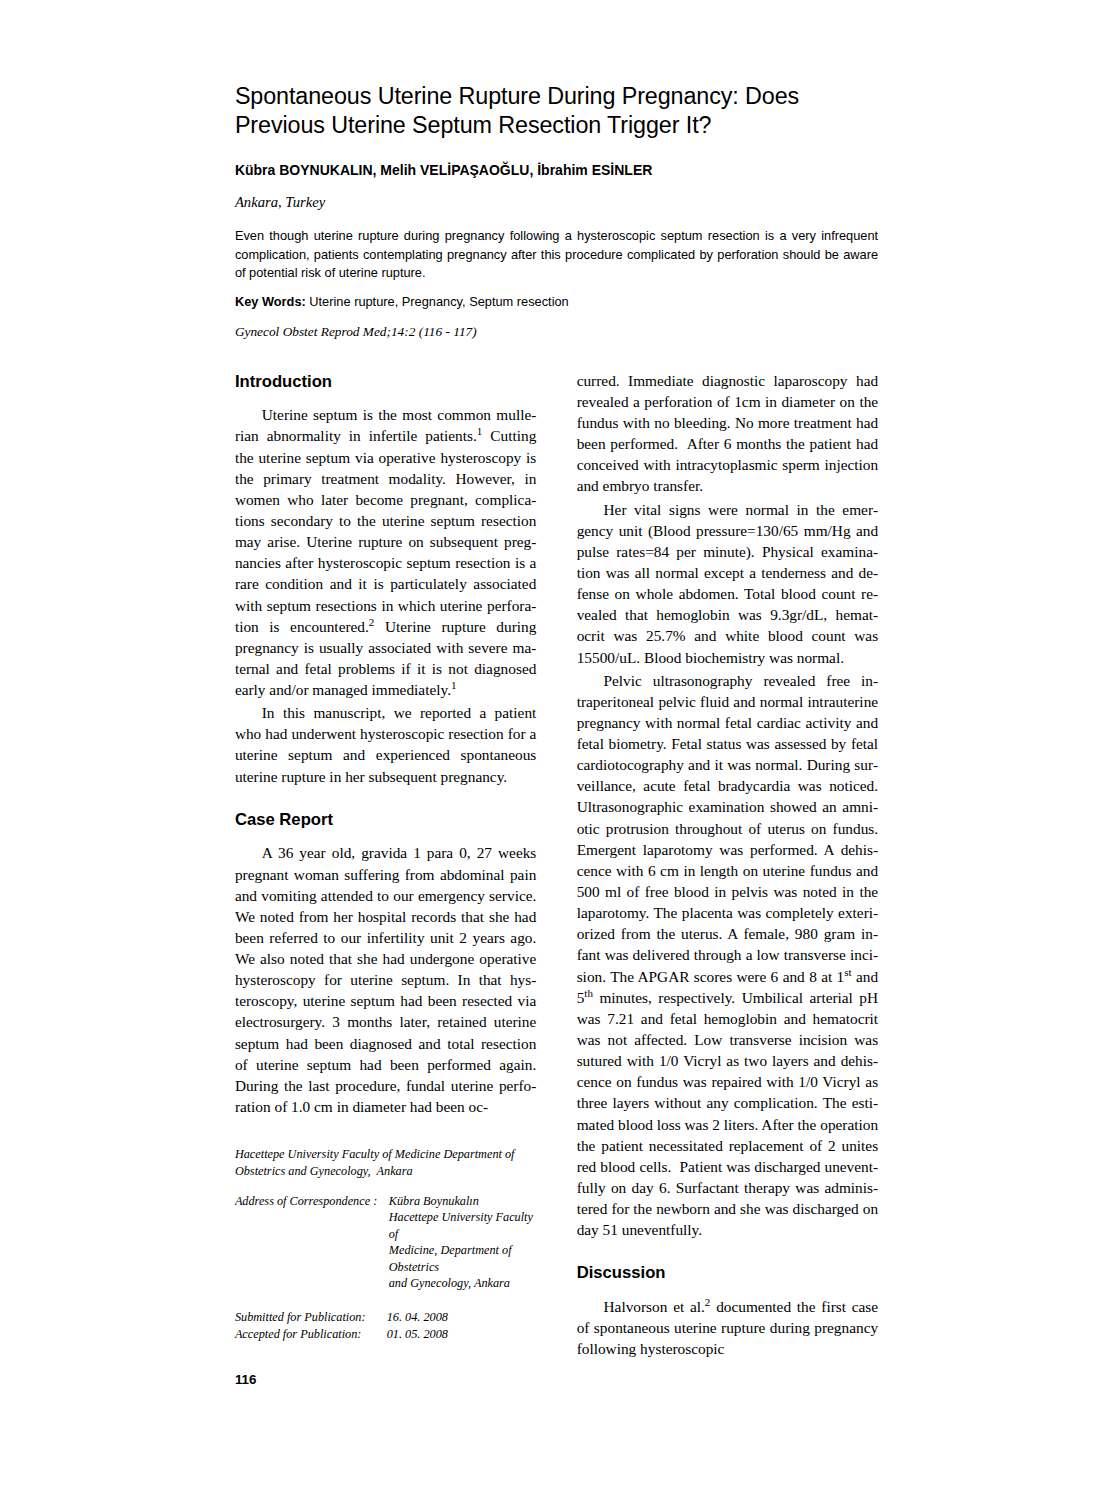Spontaneous Uterine Rupture During Pregnancy: Does Previous Uterine Septum Resection Trigger It?
Kübra BOYNUKALIN, Melih VELİPAŞAOĞLU, İbrahim ESİNLER
Ankara, Turkey
Even though uterine rupture during pregnancy following a hysteroscopic septum resection is a very infrequent complication, patients contemplating pregnancy after this procedure complicated by perforation should be aware of potential risk of uterine rupture.
Key Words: Uterine rupture, Pregnancy, Septum resection
Gynecol Obstet Reprod Med;14:2 (116 - 117)
Introduction
Uterine septum is the most common mullerian abnormality in infertile patients.1 Cutting the uterine septum via operative hysteroscopy is the primary treatment modality. However, in women who later become pregnant, complications secondary to the uterine septum resection may arise. Uterine rupture on subsequent pregnancies after hysteroscopic septum resection is a rare condition and it is particulately associated with septum resections in which uterine perforation is encountered.2 Uterine rupture during pregnancy is usually associated with severe maternal and fetal problems if it is not diagnosed early and/or managed immediately.1
In this manuscript, we reported a patient who had underwent hysteroscopic resection for a uterine septum and experienced spontaneous uterine rupture in her subsequent pregnancy.
Case Report
A 36 year old, gravida 1 para 0, 27 weeks pregnant woman suffering from abdominal pain and vomiting attended to our emergency service. We noted from her hospital records that she had been referred to our infertility unit 2 years ago. We also noted that she had undergone operative hysteroscopy for uterine septum. In that hysteroscopy, uterine septum had been resected via electrosurgery. 3 months later, retained uterine septum had been diagnosed and total resection of uterine septum had been performed again. During the last procedure, fundal uterine perforation of 1.0 cm in diameter had been oc-
Hacettepe University Faculty of Medicine Department of Obstetrics and Gynecology, Ankara
| Address of Correspondence : | Kübra Boynukalın Hacettepe University Faculty of Medicine, Department of Obstetrics and Gynecology, Ankara |
| Submitted for Publication: | 16. 04. 2008 |
| Accepted for Publication: | 01. 05. 2008 |
116
curred. Immediate diagnostic laparoscopy had revealed a perforation of 1cm in diameter on the fundus with no bleeding. No more treatment had been performed. After 6 months the patient had conceived with intracytoplasmic sperm injection and embryo transfer.
Her vital signs were normal in the emergency unit (Blood pressure=130/65 mm/Hg and pulse rates=84 per minute). Physical examination was all normal except a tenderness and defense on whole abdomen. Total blood count revealed that hemoglobin was 9.3gr/dL, hematocrit was 25.7% and white blood count was 15500/uL. Blood biochemistry was normal.
Pelvic ultrasonography revealed free intraperitoneal pelvic fluid and normal intrauterine pregnancy with normal fetal cardiac activity and fetal biometry. Fetal status was assessed by fetal cardiotocography and it was normal. During surveillance, acute fetal bradycardia was noticed. Ultrasonographic examination showed an amniotic protrusion throughout of uterus on fundus. Emergent laparotomy was performed. A dehiscence with 6 cm in length on uterine fundus and 500 ml of free blood in pelvis was noted in the laparotomy. The placenta was completely exteriorized from the uterus. A female, 980 gram infant was delivered through a low transverse incision. The APGAR scores were 6 and 8 at 1st and 5th minutes, respectively. Umbilical arterial pH was 7.21 and fetal hemoglobin and hematocrit was not affected. Low transverse incision was sutured with 1/0 Vicryl as two layers and dehiscence on fundus was repaired with 1/0 Vicryl as three layers without any complication. The estimated blood loss was 2 liters. After the operation the patient necessitated replacement of 2 unites red blood cells. Patient was discharged uneventfully on day 6. Surfactant therapy was administered for the newborn and she was discharged on day 51 uneventfully.
Discussion
Halvorson et al.2 documented the first case of spontaneous uterine rupture during pregnancy following hysteroscopic